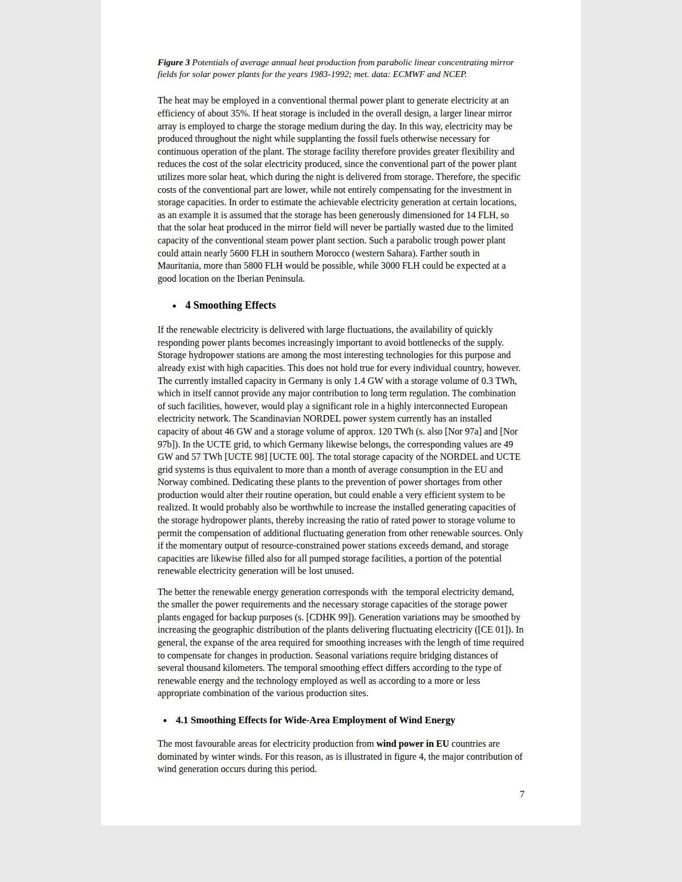Figure 3 Potentials of average annual heat production from parabolic linear concentrating mirror fields for solar power plants for the years 1983-1992; met. data: ECMWF and NCEP.
The heat may be employed in a conventional thermal power plant to generate electricity at an efficiency of about 35%. If heat storage is included in the overall design, a larger linear mirror array is employed to charge the storage medium during the day. In this way, electricity may be produced throughout the night while supplanting the fossil fuels otherwise necessary for continuous operation of the plant. The storage facility therefore provides greater flexibility and reduces the cost of the solar electricity produced, since the conventional part of the power plant utilizes more solar heat, which during the night is delivered from storage. Therefore, the specific costs of the conventional part are lower, while not entirely compensating for the investment in storage capacities. In order to estimate the achievable electricity generation at certain locations, as an example it is assumed that the storage has been generously dimensioned for 14 FLH, so that the solar heat produced in the mirror field will never be partially wasted due to the limited capacity of the conventional steam power plant section. Such a parabolic trough power plant could attain nearly 5600 FLH in southern Morocco (western Sahara). Farther south in Mauritania, more than 5800 FLH would be possible, while 3000 FLH could be expected at a good location on the Iberian Peninsula.
4 Smoothing Effects
If the renewable electricity is delivered with large fluctuations, the availability of quickly responding power plants becomes increasingly important to avoid bottlenecks of the supply. Storage hydropower stations are among the most interesting technologies for this purpose and already exist with high capacities. This does not hold true for every individual country, however. The currently installed capacity in Germany is only 1.4 GW with a storage volume of 0.3 TWh, which in itself cannot provide any major contribution to long term regulation. The combination of such facilities, however, would play a significant role in a highly interconnected European electricity network. The Scandinavian NORDEL power system currently has an installed capacity of about 46 GW and a storage volume of approx. 120 TWh (s. also [Nor 97a] and [Nor 97b]). In the UCTE grid, to which Germany likewise belongs, the corresponding values are 49 GW and 57 TWh [UCTE 98] [UCTE 00]. The total storage capacity of the NORDEL and UCTE grid systems is thus equivalent to more than a month of average consumption in the EU and Norway combined. Dedicating these plants to the prevention of power shortages from other production would alter their routine operation, but could enable a very efficient system to be realized. It would probably also be worthwhile to increase the installed generating capacities of the storage hydropower plants, thereby increasing the ratio of rated power to storage volume to permit the compensation of additional fluctuating generation from other renewable sources. Only if the momentary output of resource-constrained power stations exceeds demand, and storage capacities are likewise filled also for all pumped storage facilities, a portion of the potential renewable electricity generation will be lost unused.
The better the renewable energy generation corresponds with the temporal electricity demand, the smaller the power requirements and the necessary storage capacities of the storage power plants engaged for backup purposes (s. [CDHK 99]). Generation variations may be smoothed by increasing the geographic distribution of the plants delivering fluctuating electricity ([CE 01]). In general, the expanse of the area required for smoothing increases with the length of time required to compensate for changes in production. Seasonal variations require bridging distances of several thousand kilometers. The temporal smoothing effect differs according to the type of renewable energy and the technology employed as well as according to a more or less appropriate combination of the various production sites.
4.1 Smoothing Effects for Wide-Area Employment of Wind Energy
The most favourable areas for electricity production from wind power in EU countries are dominated by winter winds. For this reason, as is illustrated in figure 4, the major contribution of wind generation occurs during this period.
7